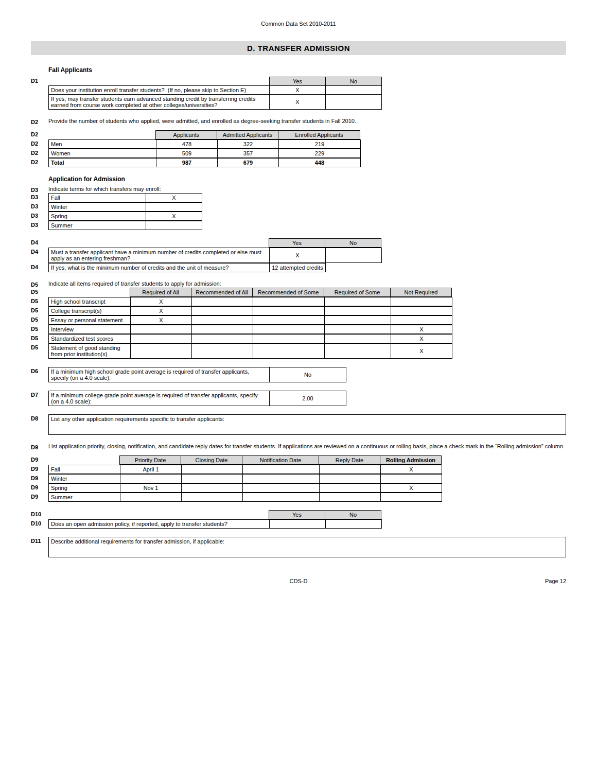Common Data Set 2010-2011
D. TRANSFER ADMISSION
Fall Applicants
D1
| | Yes | No |
| Does your institution enroll transfer students? (If no, please skip to Section E) | X | |
| If yes, may transfer students earn advanced standing credit by transferring credits earned from course work completed at other colleges/universities? | X | |
D2
Provide the number of students who applied, were admitted, and enrolled as degree-seeking transfer students in Fall 2010.
D2
| | Applicants | Admitted Applicants | Enrolled Applicants |
D2
| Men | 478 | 322 | 219 |
D2
| Women | 509 | 357 | 229 |
D2
| Total | 987 | 679 | 448 |
Application for Admission
D3
Indicate terms for which transfers may enroll:
D3
| Fall | X |
D3
| Winter | |
D3
| Spring | X |
D3
| Summer | |
D4
| | Yes | No |
D4
| Must a transfer applicant have a minimum number of credits completed or else must apply as an entering freshman? | X | |
D4
| If yes, what is the minimum number of credits and the unit of measure? | 12 attempted credits |
D5
Indicate all items required of transfer students to apply for admission:
D5
| | Required of All | Recommended of All | Recommended of Some | Required of Some | Not Required |
D5
| High school transcript | X | | | | |
D5
| College transcript(s) | X | | | | |
D5
| Essay or personal statement | X | | | | |
D5
| Interview | | | | | X |
D5
| Standardized test scores | | | | | X |
D5
| Statement of good standing from prior institution(s) | | | | | X |
D6
| If a minimum high school grade point average is required of transfer applicants, specify (on a 4.0 scale): | No |
D7
| If a minimum college grade point average is required of transfer applicants, specify (on a 4.0 scale): | 2.00 |
D8
| List any other application requirements specific to transfer applicants: |
D9
List application priority, closing, notification, and candidate reply dates for transfer students. If applications are reviewed on a continuous or rolling basis, place a check mark in the “Rolling admission” column.
D9
| | Priority Date | Closing Date | Notification Date | Reply Date | Rolling Admission |
D9
| Fall | April 1 | | | | X |
D9
| Winter | | | | | |
D9
| Spring | Nov 1 | | | | X |
D9
| Summer | | | | | |
D10
| | Yes | No |
D10
| Does an open admission policy, if reported, apply to transfer students? | | |
D11
| Describe additional requirements for transfer admission, if applicable: |
CDS-D
Page 12